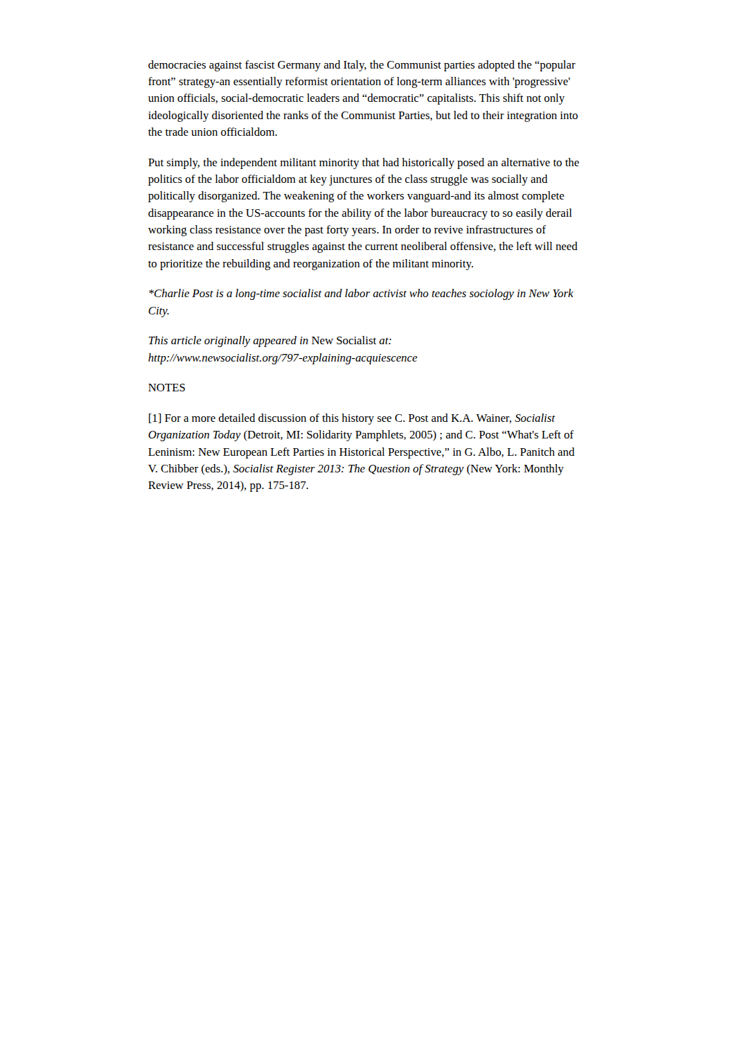democracies against fascist Germany and Italy, the Communist parties adopted the “popular front” strategy-an essentially reformist orientation of long-term alliances with 'progressive' union officials, social-democratic leaders and “democratic” capitalists. This shift not only ideologically disoriented the ranks of the Communist Parties, but led to their integration into the trade union officialdom.
Put simply, the independent militant minority that had historically posed an alternative to the politics of the labor officialdom at key junctures of the class struggle was socially and politically disorganized. The weakening of the workers vanguard-and its almost complete disappearance in the US-accounts for the ability of the labor bureaucracy to so easily derail working class resistance over the past forty years. In order to revive infrastructures of resistance and successful struggles against the current neoliberal offensive, the left will need to prioritize the rebuilding and reorganization of the militant minority.
*Charlie Post is a long-time socialist and labor activist who teaches sociology in New York City.
This article originally appeared in New Socialist at:
http://www.newsocialist.org/797-explaining-acquiescence
NOTES
[1] For a more detailed discussion of this history see C. Post and K.A. Wainer, Socialist Organization Today (Detroit, MI: Solidarity Pamphlets, 2005) ; and C. Post “What's Left of Leninism: New European Left Parties in Historical Perspective,” in G. Albo, L. Panitch and V. Chibber (eds.), Socialist Register 2013: The Question of Strategy (New York: Monthly Review Press, 2014), pp. 175-187.